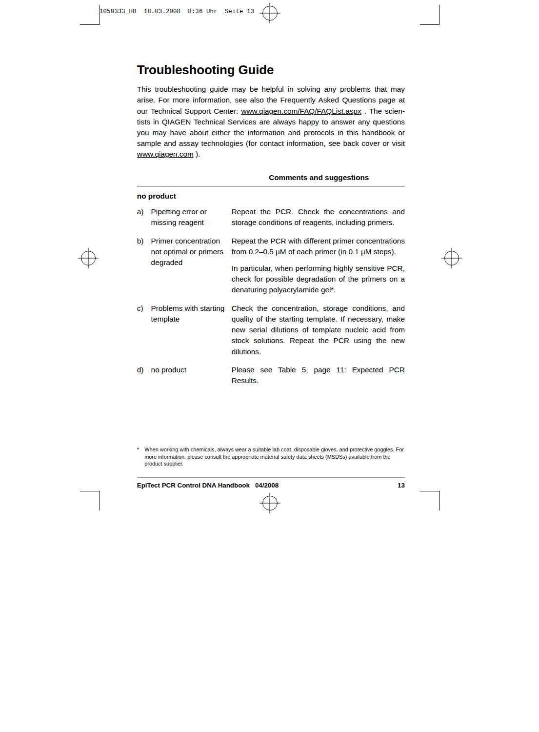1050333_HB 18.03.2008 8:36 Uhr Seite 13
Troubleshooting Guide
This troubleshooting guide may be helpful in solving any problems that may arise. For more information, see also the Frequently Asked Questions page at our Technical Support Center: www.qiagen.com/FAQ/FAQList.aspx . The scientists in QIAGEN Technical Services are always happy to answer any questions you may have about either the information and protocols in this handbook or sample and assay technologies (for contact information, see back cover or visit www.qiagen.com ).
Comments and suggestions
no product
| a) | Pipetting error or missing reagent | Repeat the PCR. Check the concentrations and storage conditions of reagents, including primers. |
| b) | Primer concentration not optimal or primers degraded | Repeat the PCR with different primer concentrations from 0.2–0.5 µM of each primer (in 0.1 µM steps). In particular, when performing highly sensitive PCR, check for possible degradation of the primers on a denaturing polyacrylamide gel*. |
| c) | Problems with starting template | Check the concentration, storage conditions, and quality of the starting template. If necessary, make new serial dilutions of template nucleic acid from stock solutions. Repeat the PCR using the new dilutions. |
| d) | no product | Please see Table 5, page 11: Expected PCR Results. |
*
When working with chemicals, always wear a suitable lab coat, disposable gloves, and protective goggles. For more information, please consult the appropriate material safety data sheets (MSDSs) available from the product supplier.
13 EpiTect PCR Control DNA Handbook 04/2008